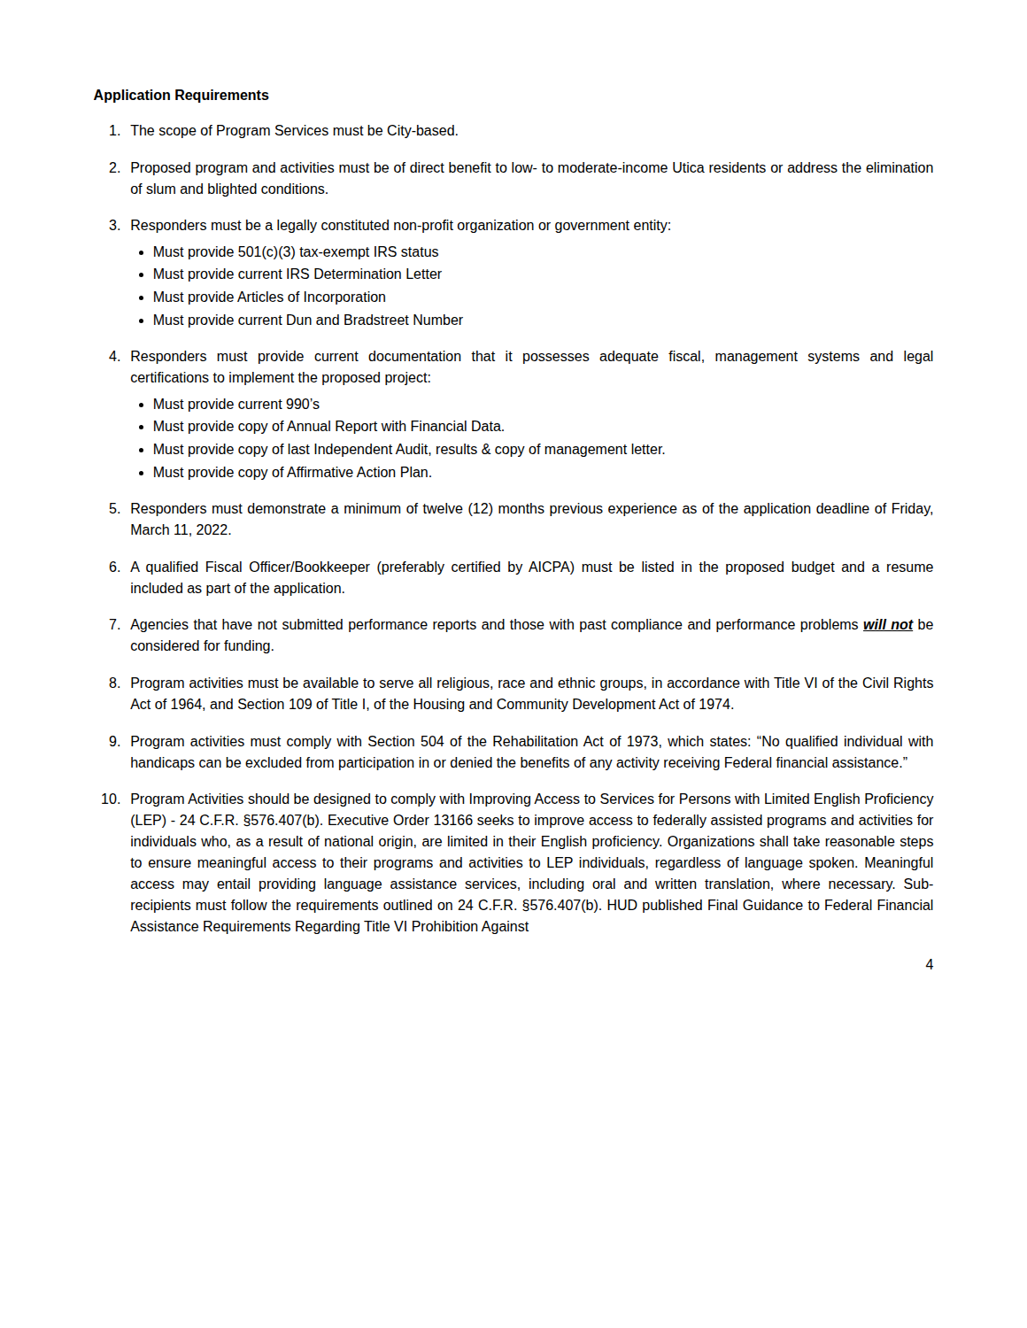Application Requirements
The scope of Program Services must be City-based.
Proposed program and activities must be of direct benefit to low- to moderate-income Utica residents or address the elimination of slum and blighted conditions.
Responders must be a legally constituted non-profit organization or government entity:
Must provide 501(c)(3) tax-exempt IRS status
Must provide current IRS Determination Letter
Must provide Articles of Incorporation
Must provide current Dun and Bradstreet Number
Responders must provide current documentation that it possesses adequate fiscal, management systems and legal certifications to implement the proposed project:
Must provide current 990’s
Must provide copy of Annual Report with Financial Data.
Must provide copy of last Independent Audit, results & copy of management letter.
Must provide copy of Affirmative Action Plan.
Responders must demonstrate a minimum of twelve (12) months previous experience as of the application deadline of Friday, March 11, 2022.
A qualified Fiscal Officer/Bookkeeper (preferably certified by AICPA) must be listed in the proposed budget and a resume included as part of the application.
Agencies that have not submitted performance reports and those with past compliance and performance problems will not be considered for funding.
Program activities must be available to serve all religious, race and ethnic groups, in accordance with Title VI of the Civil Rights Act of 1964, and Section 109 of Title I, of the Housing and Community Development Act of 1974.
Program activities must comply with Section 504 of the Rehabilitation Act of 1973, which states: “No qualified individual with handicaps can be excluded from participation in or denied the benefits of any activity receiving Federal financial assistance.”
Program Activities should be designed to comply with Improving Access to Services for Persons with Limited English Proficiency (LEP) - 24 C.F.R. §576.407(b). Executive Order 13166 seeks to improve access to federally assisted programs and activities for individuals who, as a result of national origin, are limited in their English proficiency. Organizations shall take reasonable steps to ensure meaningful access to their programs and activities to LEP individuals, regardless of language spoken. Meaningful access may entail providing language assistance services, including oral and written translation, where necessary. Sub-recipients must follow the requirements outlined on 24 C.F.R. §576.407(b). HUD published Final Guidance to Federal Financial Assistance Requirements Regarding Title VI Prohibition Against
4